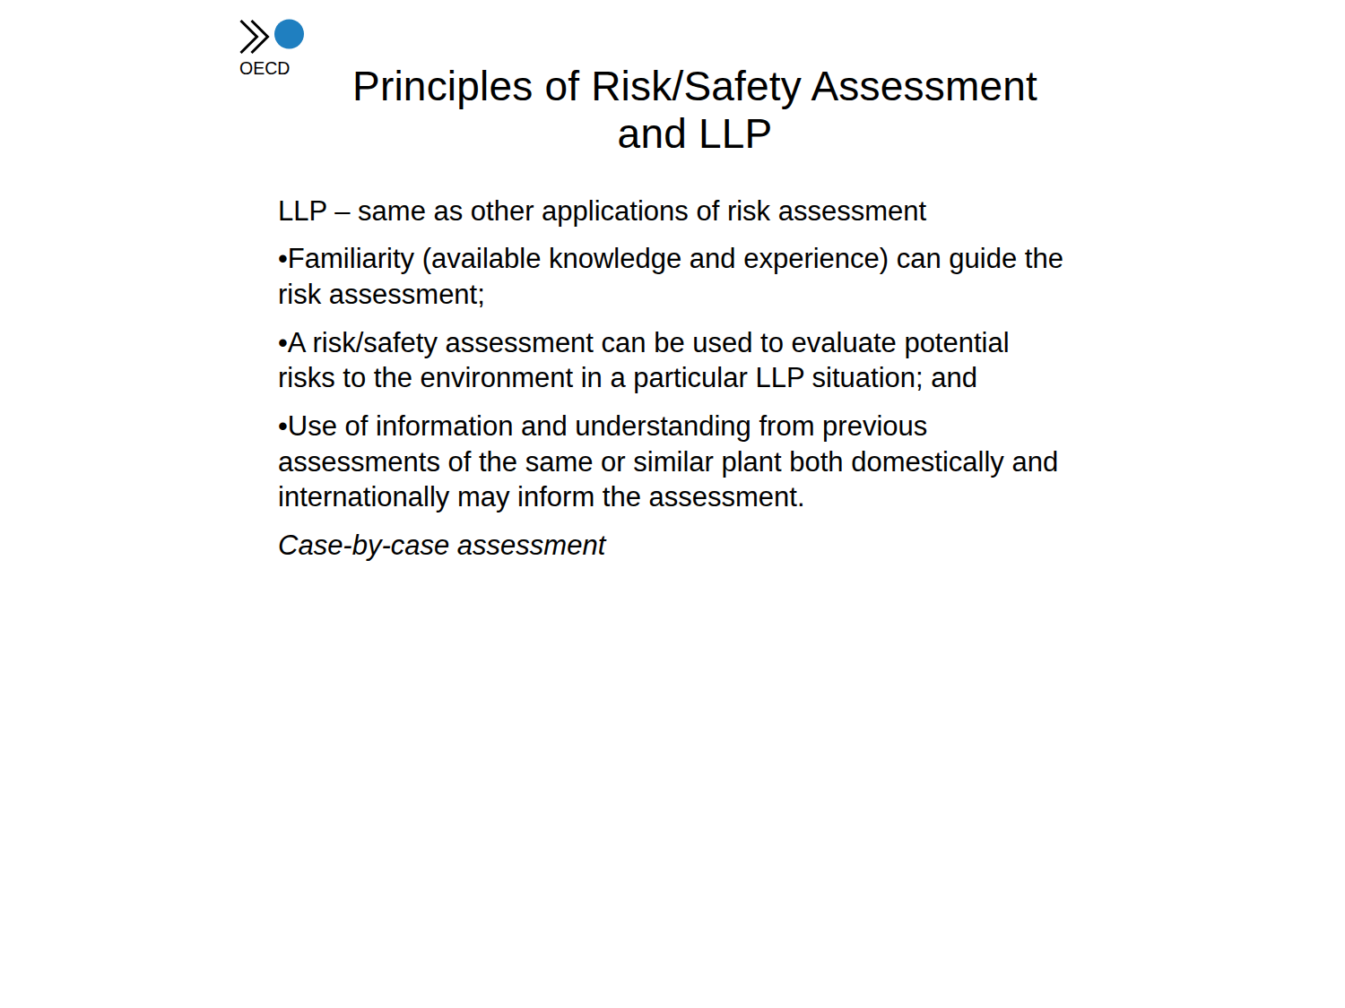OECD
Principles of Risk/Safety Assessment and LLP
LLP – same as other applications of risk assessment
•Familiarity (available knowledge and experience) can guide the risk assessment;
•A risk/safety assessment can be used to evaluate potential risks to the environment in a particular LLP situation; and
•Use of information and understanding from previous assessments of the same or similar plant both domestically and internationally may inform the assessment.
Case-by-case assessment